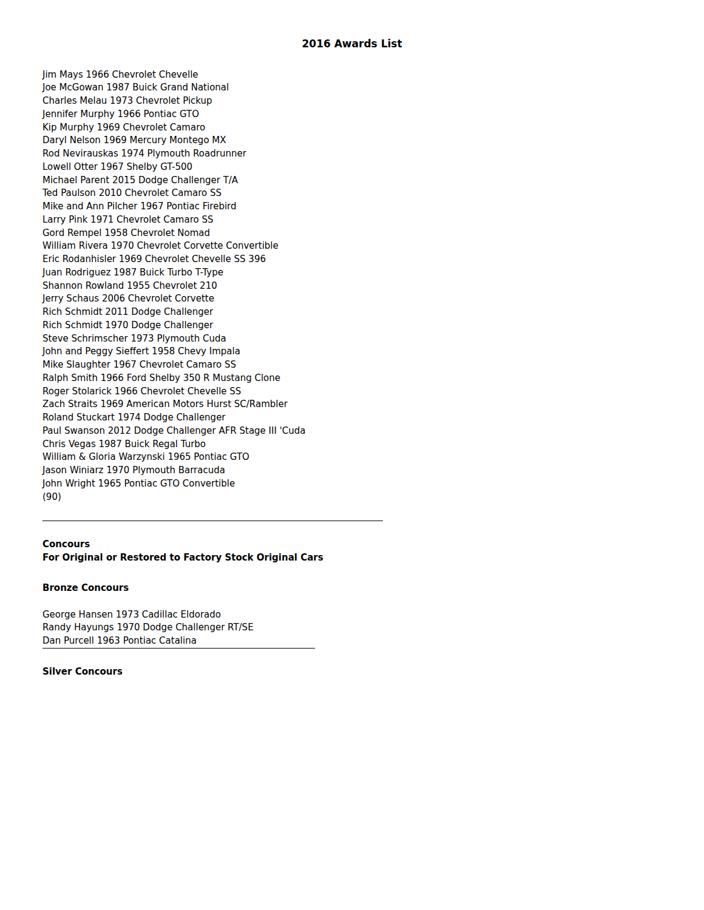2016 Awards List
Jim Mays 1966 Chevrolet Chevelle
Joe McGowan 1987 Buick Grand National
Charles Melau 1973 Chevrolet Pickup
Jennifer Murphy 1966 Pontiac GTO
Kip Murphy 1969 Chevrolet Camaro
Daryl Nelson 1969 Mercury Montego MX
Rod Nevirauskas 1974 Plymouth Roadrunner
Lowell Otter 1967 Shelby GT-500
Michael Parent 2015 Dodge Challenger T/A
Ted Paulson 2010 Chevrolet Camaro SS
Mike and Ann Pilcher 1967 Pontiac Firebird
Larry Pink 1971 Chevrolet Camaro SS
Gord Rempel 1958 Chevrolet Nomad
William Rivera 1970 Chevrolet Corvette Convertible
Eric Rodanhisler 1969 Chevrolet Chevelle SS 396
Juan Rodriguez 1987 Buick Turbo T-Type
Shannon Rowland 1955 Chevrolet 210
Jerry Schaus 2006 Chevrolet Corvette
Rich Schmidt 2011 Dodge Challenger
Rich Schmidt 1970 Dodge Challenger
Steve Schrimscher 1973 Plymouth Cuda
John and Peggy Sieffert 1958 Chevy Impala
Mike Slaughter 1967 Chevrolet Camaro SS
Ralph Smith 1966 Ford Shelby 350 R Mustang Clone
Roger Stolarick 1966 Chevrolet Chevelle SS
Zach Straits 1969 American Motors Hurst SC/Rambler
Roland Stuckart 1974 Dodge Challenger
Paul Swanson 2012 Dodge Challenger AFR Stage III 'Cuda
Chris Vegas 1987 Buick Regal Turbo
William & Gloria Warzynski 1965 Pontiac GTO
Jason Winiarz 1970 Plymouth Barracuda
John Wright 1965 Pontiac GTO Convertible
(90)
Concours
For Original or Restored to Factory Stock Original Cars
Bronze Concours
George Hansen 1973 Cadillac Eldorado
Randy Hayungs 1970 Dodge Challenger RT/SE
Dan Purcell 1963 Pontiac Catalina
Silver Concours